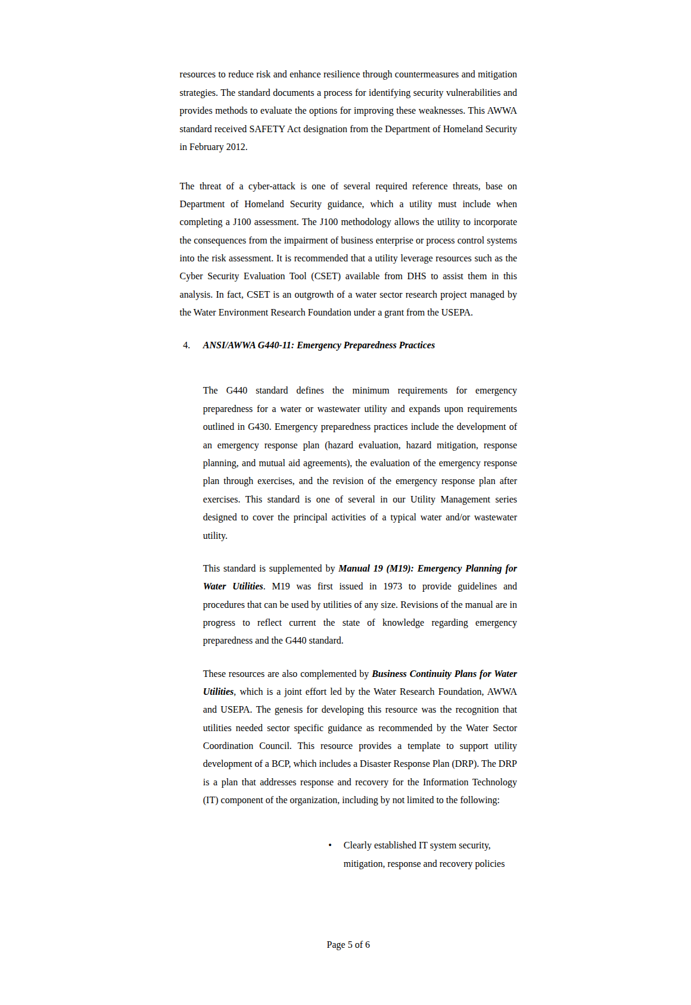resources to reduce risk and enhance resilience through countermeasures and mitigation strategies. The standard documents a process for identifying security vulnerabilities and provides methods to evaluate the options for improving these weaknesses. This AWWA standard received SAFETY Act designation from the Department of Homeland Security in February 2012.
The threat of a cyber-attack is one of several required reference threats, base on Department of Homeland Security guidance, which a utility must include when completing a J100 assessment. The J100 methodology allows the utility to incorporate the consequences from the impairment of business enterprise or process control systems into the risk assessment. It is recommended that a utility leverage resources such as the Cyber Security Evaluation Tool (CSET) available from DHS to assist them in this analysis. In fact, CSET is an outgrowth of a water sector research project managed by the Water Environment Research Foundation under a grant from the USEPA.
4.
ANSI/AWWA G440-11: Emergency Preparedness Practices
The G440 standard defines the minimum requirements for emergency preparedness for a water or wastewater utility and expands upon requirements outlined in G430. Emergency preparedness practices include the development of an emergency response plan (hazard evaluation, hazard mitigation, response planning, and mutual aid agreements), the evaluation of the emergency response plan through exercises, and the revision of the emergency response plan after exercises. This standard is one of several in our Utility Management series designed to cover the principal activities of a typical water and/or wastewater utility.
This standard is supplemented by Manual 19 (M19): Emergency Planning for Water Utilities. M19 was first issued in 1973 to provide guidelines and procedures that can be used by utilities of any size. Revisions of the manual are in progress to reflect current the state of knowledge regarding emergency preparedness and the G440 standard.
These resources are also complemented by Business Continuity Plans for Water Utilities, which is a joint effort led by the Water Research Foundation, AWWA and USEPA. The genesis for developing this resource was the recognition that utilities needed sector specific guidance as recommended by the Water Sector Coordination Council. This resource provides a template to support utility development of a BCP, which includes a Disaster Response Plan (DRP). The DRP is a plan that addresses response and recovery for the Information Technology (IT) component of the organization, including by not limited to the following:
•
Clearly established IT system security, mitigation, response and recovery policies
Page 5 of 6